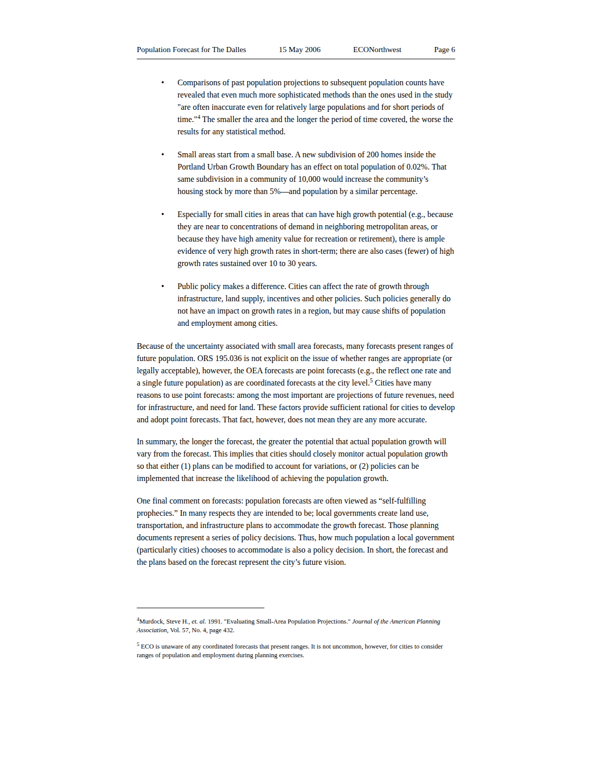Population Forecast for The Dalles 15 May 2006 ECONorthwest Page 6
Comparisons of past population projections to subsequent population counts have revealed that even much more sophisticated methods than the ones used in the study "are often inaccurate even for relatively large populations and for short periods of time."4 The smaller the area and the longer the period of time covered, the worse the results for any statistical method.
Small areas start from a small base. A new subdivision of 200 homes inside the Portland Urban Growth Boundary has an effect on total population of 0.02%. That same subdivision in a community of 10,000 would increase the community’s housing stock by more than 5%—and population by a similar percentage.
Especially for small cities in areas that can have high growth potential (e.g., because they are near to concentrations of demand in neighboring metropolitan areas, or because they have high amenity value for recreation or retirement), there is ample evidence of very high growth rates in short-term; there are also cases (fewer) of high growth rates sustained over 10 to 30 years.
Public policy makes a difference. Cities can affect the rate of growth through infrastructure, land supply, incentives and other policies. Such policies generally do not have an impact on growth rates in a region, but may cause shifts of population and employment among cities.
Because of the uncertainty associated with small area forecasts, many forecasts present ranges of future population. ORS 195.036 is not explicit on the issue of whether ranges are appropriate (or legally acceptable), however, the OEA forecasts are point forecasts (e.g., the reflect one rate and a single future population) as are coordinated forecasts at the city level.5 Cities have many reasons to use point forecasts: among the most important are projections of future revenues, need for infrastructure, and need for land. These factors provide sufficient rational for cities to develop and adopt point forecasts. That fact, however, does not mean they are any more accurate.
In summary, the longer the forecast, the greater the potential that actual population growth will vary from the forecast. This implies that cities should closely monitor actual population growth so that either (1) plans can be modified to account for variations, or (2) policies can be implemented that increase the likelihood of achieving the population growth.
One final comment on forecasts: population forecasts are often viewed as “self-fulfilling prophecies.” In many respects they are intended to be; local governments create land use, transportation, and infrastructure plans to accommodate the growth forecast. Those planning documents represent a series of policy decisions. Thus, how much population a local government (particularly cities) chooses to accommodate is also a policy decision. In short, the forecast and the plans based on the forecast represent the city’s future vision.
4 Murdock, Steve H., et. al. 1991. "Evaluating Small-Area Population Projections." Journal of the American Planning Association, Vol. 57, No. 4, page 432.
5 ECO is unaware of any coordinated forecasts that present ranges. It is not uncommon, however, for cities to consider ranges of population and employment during planning exercises.